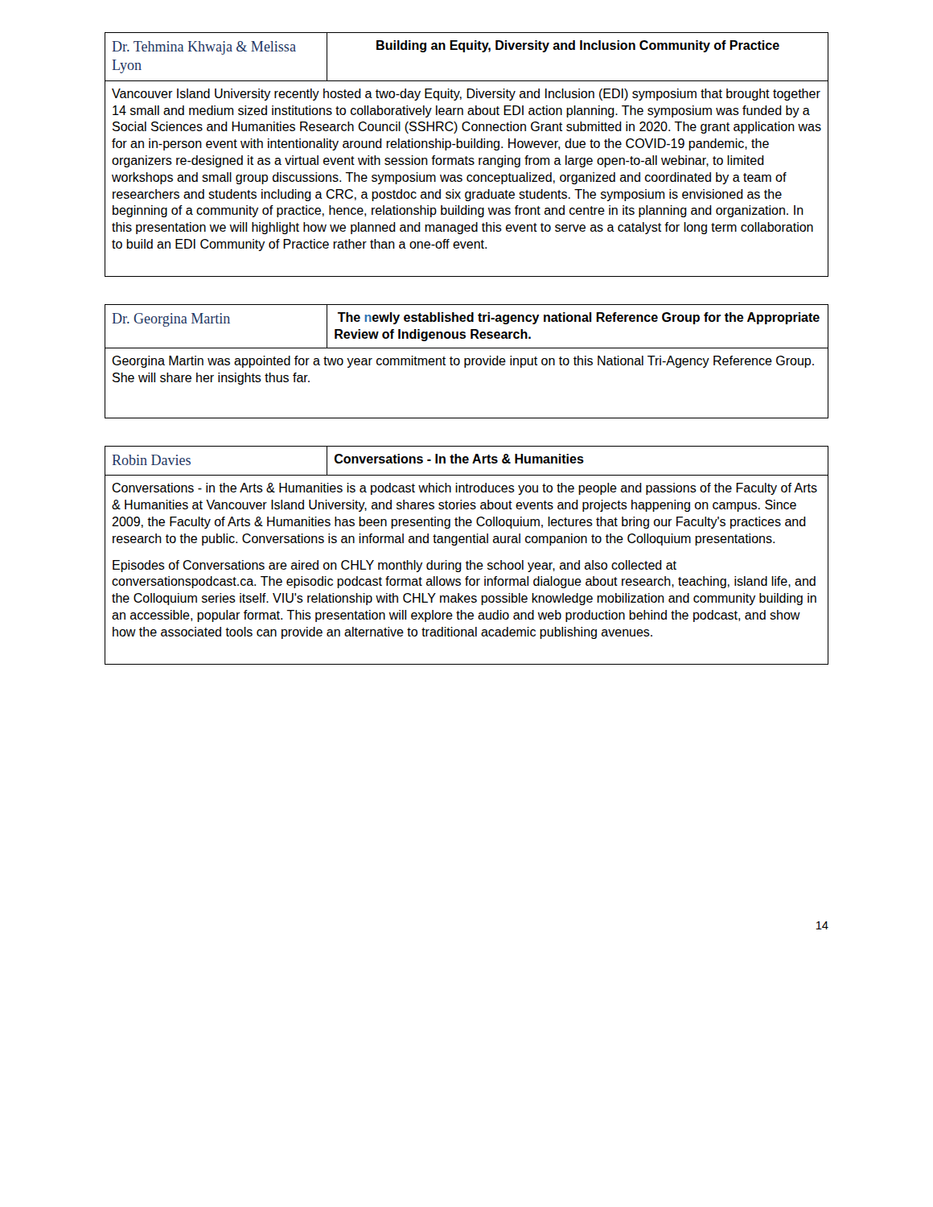| Dr. Tehmina Khwaja & Melissa Lyon | Building an Equity, Diversity and Inclusion Community of Practice |
| Vancouver Island University recently hosted a two-day Equity, Diversity and Inclusion (EDI) symposium that brought together 14 small and medium sized institutions to collaboratively learn about EDI action planning. The symposium was funded by a Social Sciences and Humanities Research Council (SSHRC) Connection Grant submitted in 2020. The grant application was for an in-person event with intentionality around relationship-building. However, due to the COVID-19 pandemic, the organizers re-designed it as a virtual event with session formats ranging from a large open-to-all webinar, to limited workshops and small group discussions. The symposium was conceptualized, organized and coordinated by a team of researchers and students including a CRC, a postdoc and six graduate students. The symposium is envisioned as the beginning of a community of practice, hence, relationship building was front and centre in its planning and organization. In this presentation we will highlight how we planned and managed this event to serve as a catalyst for long term collaboration to build an EDI Community of Practice rather than a one-off event. |
| Dr. Georgina Martin | The n ewly established tri-agency national Reference Group for the Appropriate Review of Indigenous Research. |
| Georgina Martin was appointed for a two year commitment to provide input on to this National Tri-Agency Reference Group. She will share her insights thus far. |
| Robin Davies | Conversations - In the Arts & Humanities |
| Conversations - in the Arts & Humanities is a podcast which introduces you to the people and passions of the Faculty of Arts & Humanities at Vancouver Island University, and shares stories about events and projects happening on campus. Since 2009, the Faculty of Arts & Humanities has been presenting the Colloquium, lectures that bring our Faculty's practices and research to the public. Conversations is an informal and tangential aural companion to the Colloquium presentations. Episodes of Conversations are aired on CHLY monthly during the school year, and also collected at conversationspodcast.ca. The episodic podcast format allows for informal dialogue about research, teaching, island life, and the Colloquium series itself. VIU's relationship with CHLY makes possible knowledge mobilization and community building in an accessible, popular format. This presentation will explore the audio and web production behind the podcast, and show how the associated tools can provide an alternative to traditional academic publishing avenues. |
14